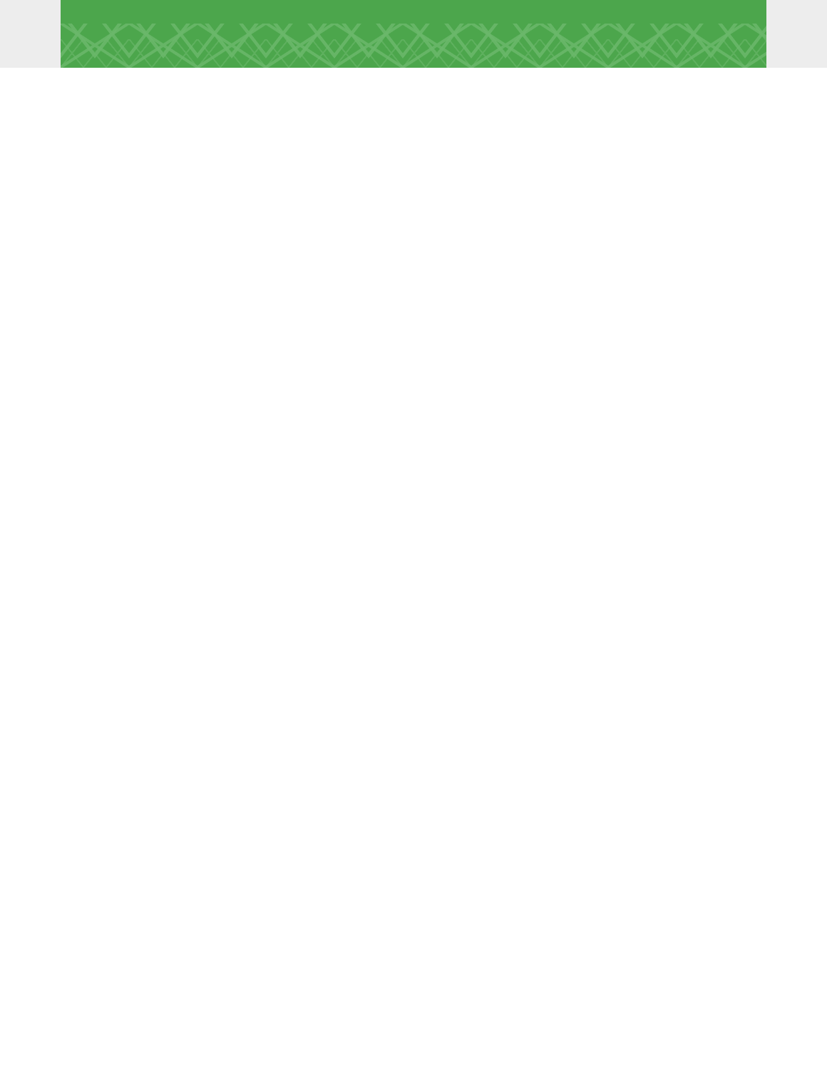Page